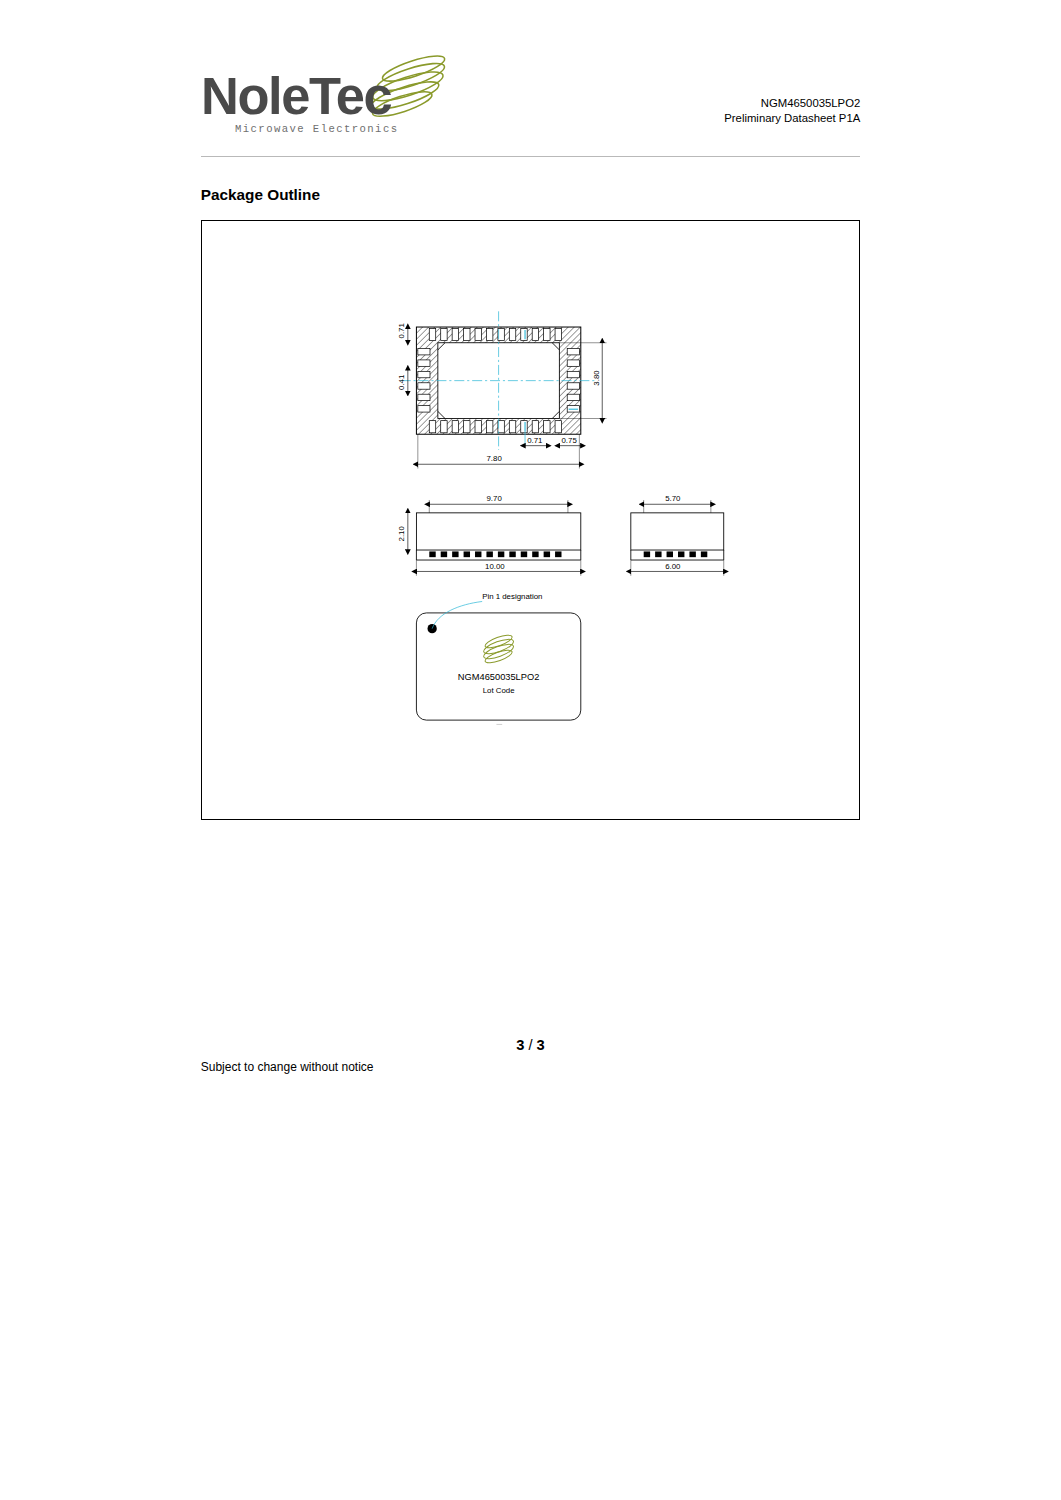NoleTec Microwave Electronics
NGM4650035LPO2
Preliminary Datasheet P1A
Package Outline
0.71 0.41 3.80 0.71 0.75 7.80 9.70 2.10 10.00 5.70 6.00 Pin 1 designation NGM4650035LPO2 Lot Code
3 / 3
Subject to change without notice